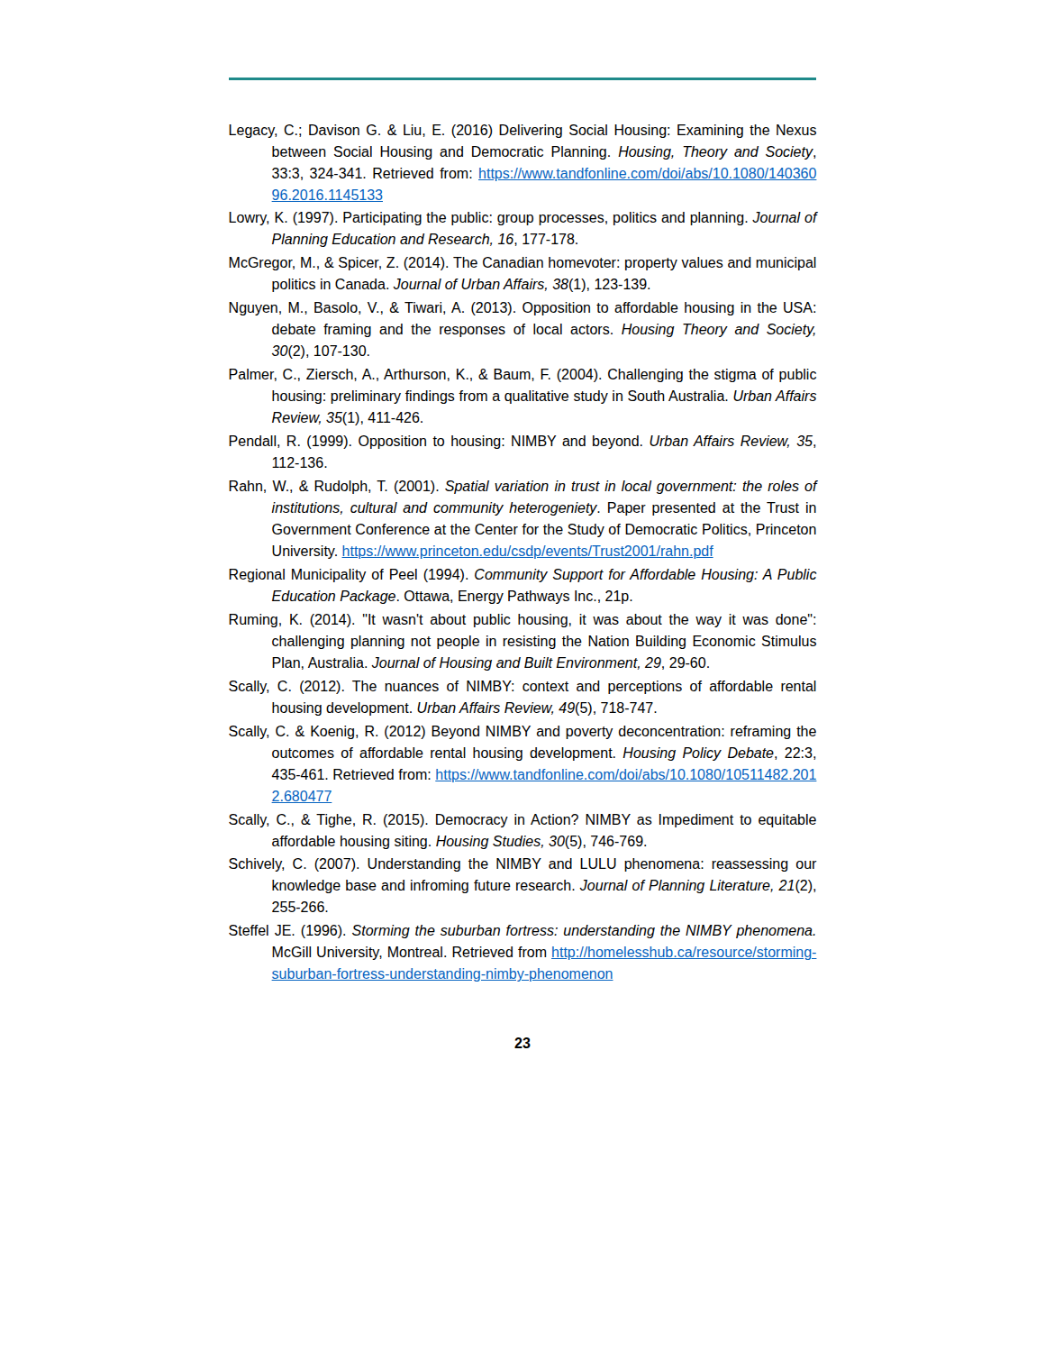Legacy, C.; Davison G. & Liu, E. (2016) Delivering Social Housing: Examining the Nexus between Social Housing and Democratic Planning. Housing, Theory and Society, 33:3, 324-341. Retrieved from: https://www.tandfonline.com/doi/abs/10.1080/14036096.2016.1145133
Lowry, K. (1997). Participating the public: group processes, politics and planning. Journal of Planning Education and Research, 16, 177-178.
McGregor, M., & Spicer, Z. (2014). The Canadian homevoter: property values and municipal politics in Canada. Journal of Urban Affairs, 38(1), 123-139.
Nguyen, M., Basolo, V., & Tiwari, A. (2013). Opposition to affordable housing in the USA: debate framing and the responses of local actors. Housing Theory and Society, 30(2), 107-130.
Palmer, C., Ziersch, A., Arthurson, K., & Baum, F. (2004). Challenging the stigma of public housing: preliminary findings from a qualitative study in South Australia. Urban Affairs Review, 35(1), 411-426.
Pendall, R. (1999). Opposition to housing: NIMBY and beyond. Urban Affairs Review, 35, 112-136.
Rahn, W., & Rudolph, T. (2001). Spatial variation in trust in local government: the roles of institutions, cultural and community heterogeniety. Paper presented at the Trust in Government Conference at the Center for the Study of Democratic Politics, Princeton University. https://www.princeton.edu/csdp/events/Trust2001/rahn.pdf
Regional Municipality of Peel (1994). Community Support for Affordable Housing: A Public Education Package. Ottawa, Energy Pathways Inc., 21p.
Ruming, K. (2014). "It wasn't about public housing, it was about the way it was done": challenging planning not people in resisting the Nation Building Economic Stimulus Plan, Australia. Journal of Housing and Built Environment, 29, 29-60.
Scally, C. (2012). The nuances of NIMBY: context and perceptions of affordable rental housing development. Urban Affairs Review, 49(5), 718-747.
Scally, C. & Koenig, R. (2012) Beyond NIMBY and poverty deconcentration: reframing the outcomes of affordable rental housing development. Housing Policy Debate, 22:3, 435-461. Retrieved from: https://www.tandfonline.com/doi/abs/10.1080/10511482.2012.680477
Scally, C., & Tighe, R. (2015). Democracy in Action? NIMBY as Impediment to equitable affordable housing siting. Housing Studies, 30(5), 746-769.
Schively, C. (2007). Understanding the NIMBY and LULU phenomena: reassessing our knowledge base and infroming future research. Journal of Planning Literature, 21(2), 255-266.
Steffel JE. (1996). Storming the suburban fortress: understanding the NIMBY phenomena. McGill University, Montreal. Retrieved from http://homelesshub.ca/resource/storming-suburban-fortress-understanding-nimby-phenomenon
23